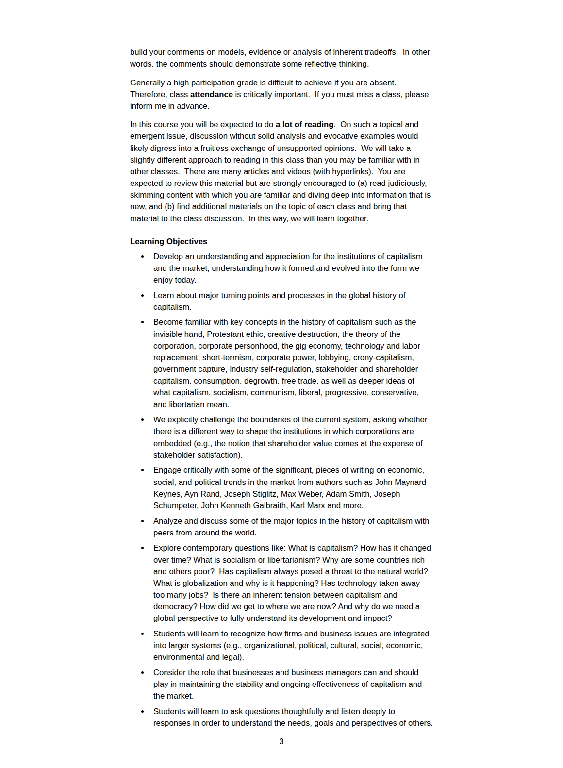build your comments on models, evidence or analysis of inherent tradeoffs. In other words, the comments should demonstrate some reflective thinking.
Generally a high participation grade is difficult to achieve if you are absent. Therefore, class attendance is critically important. If you must miss a class, please inform me in advance.
In this course you will be expected to do a lot of reading. On such a topical and emergent issue, discussion without solid analysis and evocative examples would likely digress into a fruitless exchange of unsupported opinions. We will take a slightly different approach to reading in this class than you may be familiar with in other classes. There are many articles and videos (with hyperlinks). You are expected to review this material but are strongly encouraged to (a) read judiciously, skimming content with which you are familiar and diving deep into information that is new, and (b) find additional materials on the topic of each class and bring that material to the class discussion. In this way, we will learn together.
Learning Objectives
Develop an understanding and appreciation for the institutions of capitalism and the market, understanding how it formed and evolved into the form we enjoy today.
Learn about major turning points and processes in the global history of capitalism.
Become familiar with key concepts in the history of capitalism such as the invisible hand, Protestant ethic, creative destruction, the theory of the corporation, corporate personhood, the gig economy, technology and labor replacement, short-termism, corporate power, lobbying, crony-capitalism, government capture, industry self-regulation, stakeholder and shareholder capitalism, consumption, degrowth, free trade, as well as deeper ideas of what capitalism, socialism, communism, liberal, progressive, conservative, and libertarian mean.
We explicitly challenge the boundaries of the current system, asking whether there is a different way to shape the institutions in which corporations are embedded (e.g., the notion that shareholder value comes at the expense of stakeholder satisfaction).
Engage critically with some of the significant, pieces of writing on economic, social, and political trends in the market from authors such as John Maynard Keynes, Ayn Rand, Joseph Stiglitz, Max Weber, Adam Smith, Joseph Schumpeter, John Kenneth Galbraith, Karl Marx and more.
Analyze and discuss some of the major topics in the history of capitalism with peers from around the world.
Explore contemporary questions like: What is capitalism? How has it changed over time? What is socialism or libertarianism? Why are some countries rich and others poor? Has capitalism always posed a threat to the natural world? What is globalization and why is it happening? Has technology taken away too many jobs? Is there an inherent tension between capitalism and democracy? How did we get to where we are now? And why do we need a global perspective to fully understand its development and impact?
Students will learn to recognize how firms and business issues are integrated into larger systems (e.g., organizational, political, cultural, social, economic, environmental and legal).
Consider the role that businesses and business managers can and should play in maintaining the stability and ongoing effectiveness of capitalism and the market.
Students will learn to ask questions thoughtfully and listen deeply to responses in order to understand the needs, goals and perspectives of others.
3